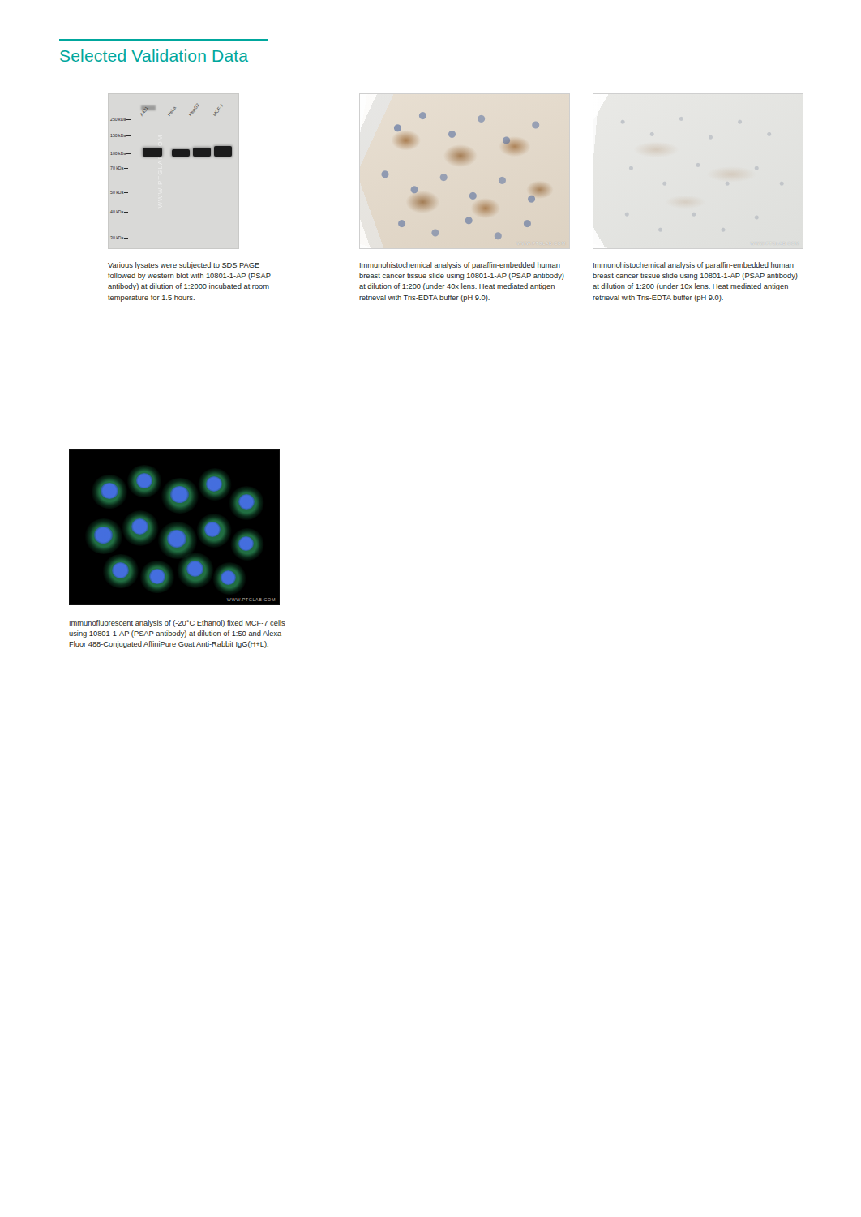Selected Validation Data
WWW.PTGLAB.COM
A431 HeLa HepG2 MCF-7
250 kDa
150 kDa
100 kDa
70 kDa
50 kDa
40 kDa
30 kDa
Various lysates were subjected to SDS PAGE followed by western blot with 10801-1-AP (PSAP antibody) at dilution of 1:2000 incubated at room temperature for 1.5 hours.
WWW.PTGLAB.COM
Immunohistochemical analysis of paraffin-embedded human breast cancer tissue slide using 10801-1-AP (PSAP antibody) at dilution of 1:200 (under 40x lens. Heat mediated antigen retrieval with Tris-EDTA buffer (pH 9.0).
WWW.PTGLAB.COM
Immunohistochemical analysis of paraffin-embedded human breast cancer tissue slide using 10801-1-AP (PSAP antibody) at dilution of 1:200 (under 10x lens. Heat mediated antigen retrieval with Tris-EDTA buffer (pH 9.0).
WWW.PTGLAB.COM
Immunofluorescent analysis of (-20°C Ethanol) fixed MCF-7 cells using 10801-1-AP (PSAP antibody) at dilution of 1:50 and Alexa Fluor 488-Conjugated AffiniPure Goat Anti-Rabbit IgG(H+L).